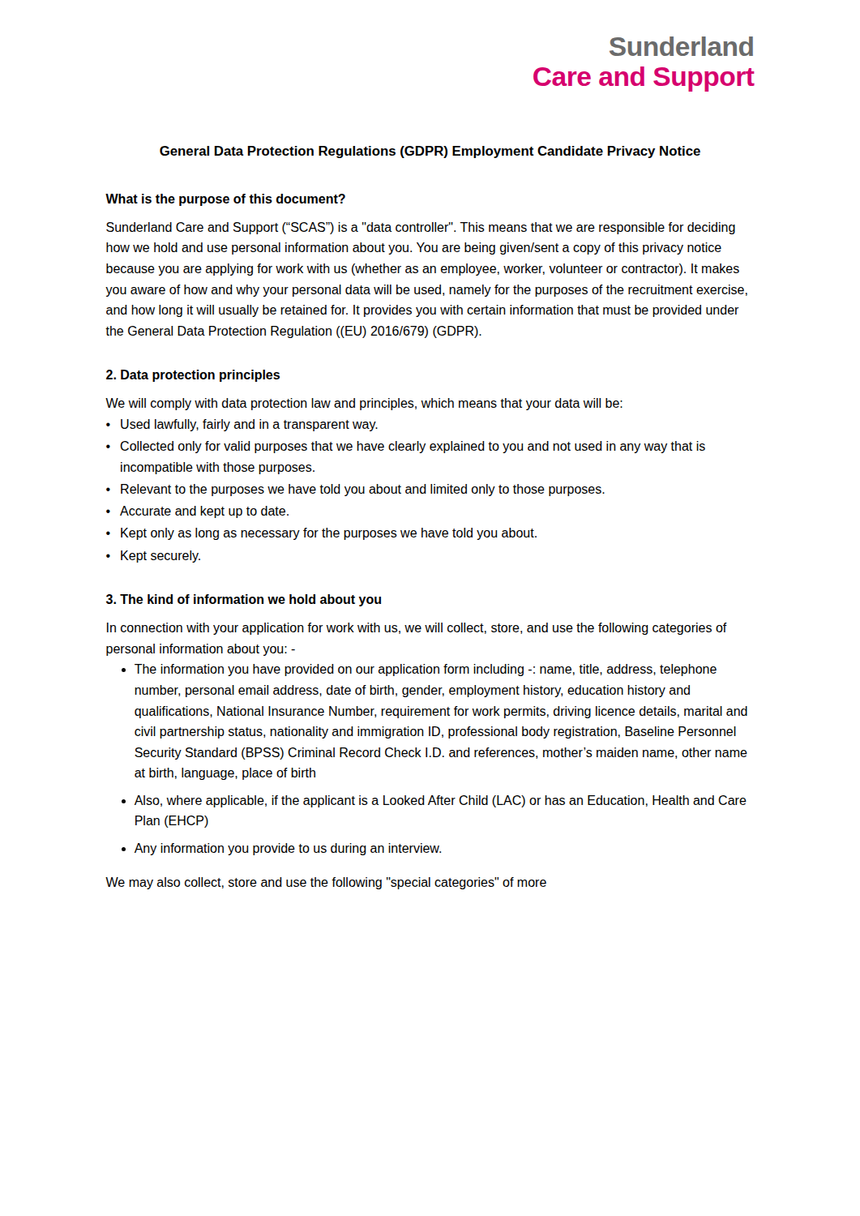Sunderland
Care and Support
General Data Protection Regulations (GDPR) Employment Candidate Privacy Notice
What is the purpose of this document?
Sunderland Care and Support (“SCAS”) is a "data controller". This means that we are responsible for deciding how we hold and use personal information about you. You are being given/sent a copy of this privacy notice because you are applying for work with us (whether as an employee, worker, volunteer or contractor). It makes you aware of how and why your personal data will be used, namely for the purposes of the recruitment exercise, and how long it will usually be retained for. It provides you with certain information that must be provided under the General Data Protection Regulation ((EU) 2016/679) (GDPR).
2. Data protection principles
We will comply with data protection law and principles, which means that your data will be:
Used lawfully, fairly and in a transparent way.
Collected only for valid purposes that we have clearly explained to you and not used in any way that is incompatible with those purposes.
Relevant to the purposes we have told you about and limited only to those purposes.
Accurate and kept up to date.
Kept only as long as necessary for the purposes we have told you about.
Kept securely.
3. The kind of information we hold about you
In connection with your application for work with us, we will collect, store, and use the following categories of personal information about you: -
The information you have provided on our application form including -: name, title, address, telephone number, personal email address, date of birth, gender, employment history, education history and qualifications, National Insurance Number, requirement for work permits, driving licence details, marital and civil partnership status, nationality and immigration ID, professional body registration, Baseline Personnel Security Standard (BPSS) Criminal Record Check I.D. and references, mother’s maiden name, other name at birth, language, place of birth
Also, where applicable, if the applicant is a Looked After Child (LAC) or has an Education, Health and Care Plan (EHCP)
Any information you provide to us during an interview.
We may also collect, store and use the following "special categories" of more